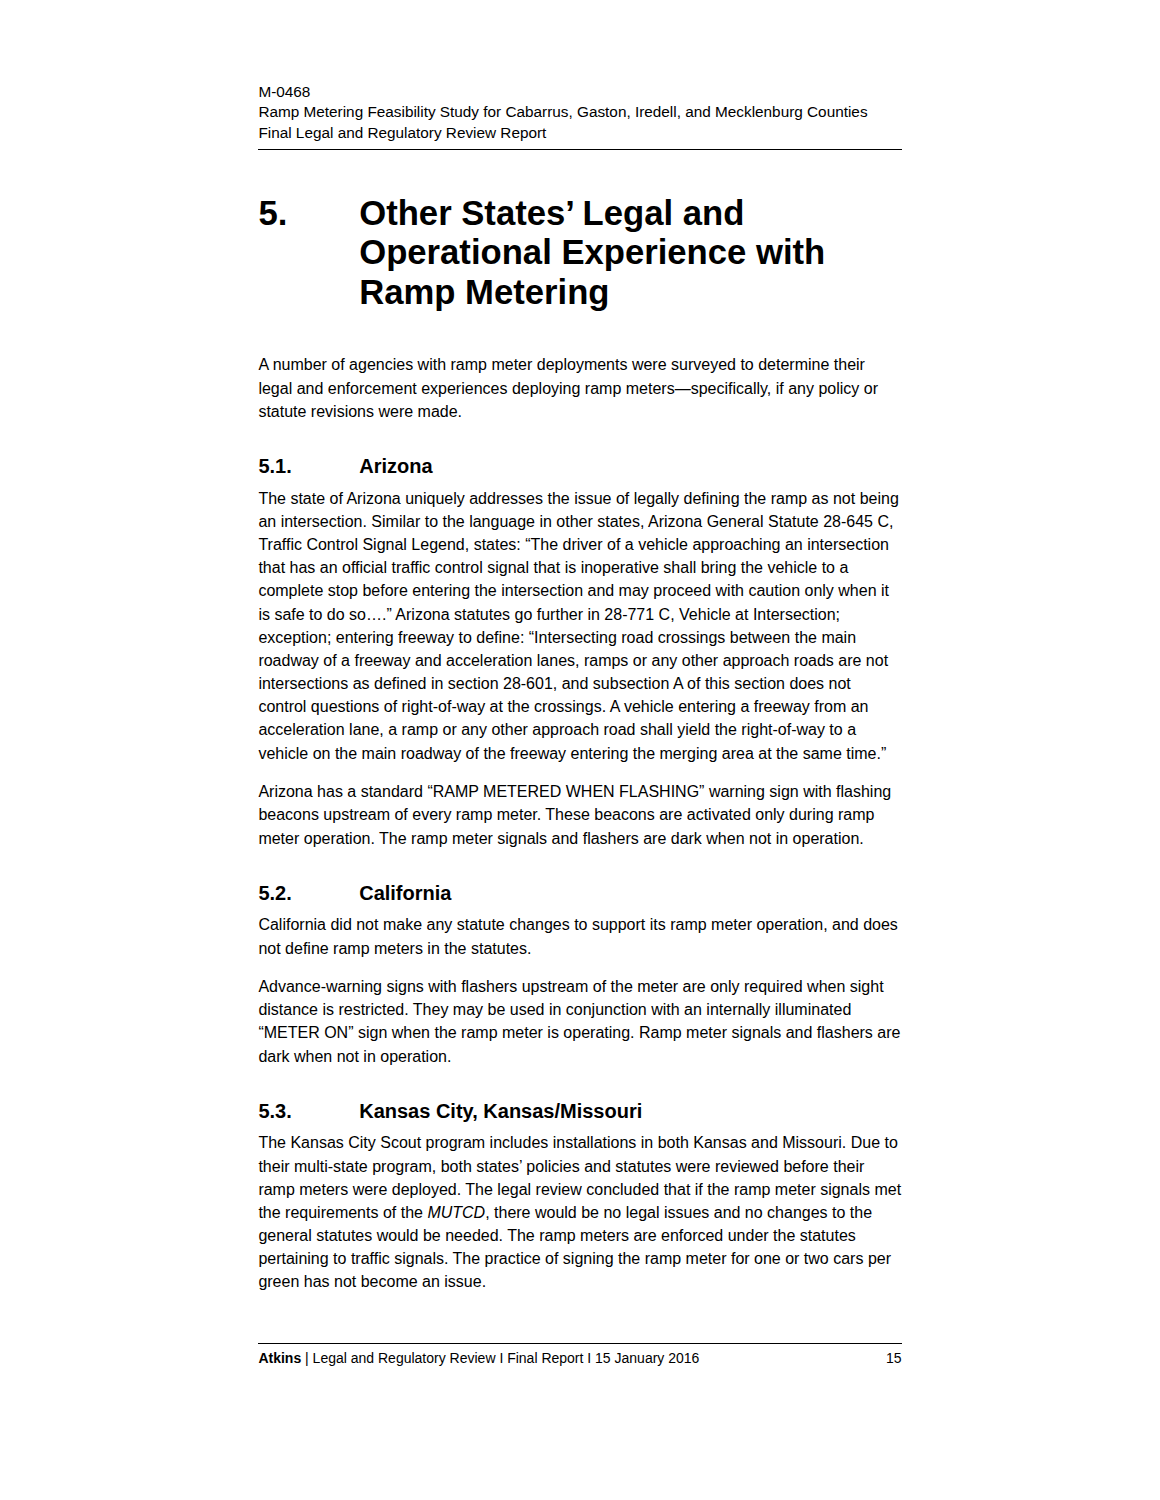M-0468
Ramp Metering Feasibility Study for Cabarrus, Gaston, Iredell, and Mecklenburg Counties
Final Legal and Regulatory Review Report
5. Other States’ Legal and Operational Experience with Ramp Metering
A number of agencies with ramp meter deployments were surveyed to determine their legal and enforcement experiences deploying ramp meters—specifically, if any policy or statute revisions were made.
5.1. Arizona
The state of Arizona uniquely addresses the issue of legally defining the ramp as not being an intersection. Similar to the language in other states, Arizona General Statute 28-645 C, Traffic Control Signal Legend, states: “The driver of a vehicle approaching an intersection that has an official traffic control signal that is inoperative shall bring the vehicle to a complete stop before entering the intersection and may proceed with caution only when it is safe to do so….” Arizona statutes go further in 28-771 C, Vehicle at Intersection; exception; entering freeway to define: “Intersecting road crossings between the main roadway of a freeway and acceleration lanes, ramps or any other approach roads are not intersections as defined in section 28-601, and subsection A of this section does not control questions of right-of-way at the crossings. A vehicle entering a freeway from an acceleration lane, a ramp or any other approach road shall yield the right-of-way to a vehicle on the main roadway of the freeway entering the merging area at the same time.”
Arizona has a standard “RAMP METERED WHEN FLASHING” warning sign with flashing beacons upstream of every ramp meter. These beacons are activated only during ramp meter operation. The ramp meter signals and flashers are dark when not in operation.
5.2. California
California did not make any statute changes to support its ramp meter operation, and does not define ramp meters in the statutes.
Advance-warning signs with flashers upstream of the meter are only required when sight distance is restricted. They may be used in conjunction with an internally illuminated “METER ON” sign when the ramp meter is operating. Ramp meter signals and flashers are dark when not in operation.
5.3. Kansas City, Kansas/Missouri
The Kansas City Scout program includes installations in both Kansas and Missouri. Due to their multi-state program, both states’ policies and statutes were reviewed before their ramp meters were deployed. The legal review concluded that if the ramp meter signals met the requirements of the MUTCD, there would be no legal issues and no changes to the general statutes would be needed. The ramp meters are enforced under the statutes pertaining to traffic signals. The practice of signing the ramp meter for one or two cars per green has not become an issue.
Atkins | Legal and Regulatory Review I Final Report I 15 January 2016
15